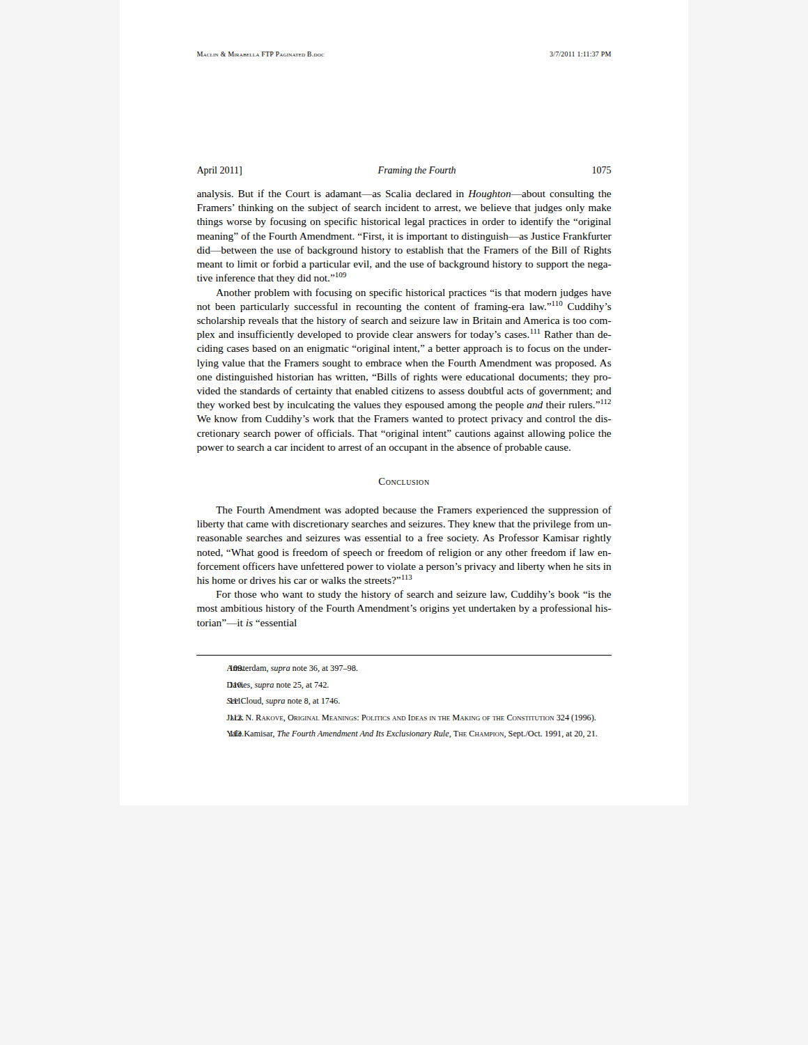Maclin & Mirabella FTP Paginated B.doc 3/7/2011 1:11:37 PM
April 2011] Framing the Fourth 1075
analysis. But if the Court is adamant—as Scalia declared in Houghton—about consulting the Framers’ thinking on the subject of search incident to arrest, we believe that judges only make things worse by focusing on specific historical legal practices in order to identify the “original meaning” of the Fourth Amendment. “First, it is important to distinguish—as Justice Frankfurter did—between the use of background history to establish that the Framers of the Bill of Rights meant to limit or forbid a particular evil, and the use of background history to support the negative inference that they did not.”109
Another problem with focusing on specific historical practices “is that modern judges have not been particularly successful in recounting the content of framing-era law.”110 Cuddihy’s scholarship reveals that the history of search and seizure law in Britain and America is too complex and insufficiently developed to provide clear answers for today’s cases.111 Rather than deciding cases based on an enigmatic “original intent,” a better approach is to focus on the underlying value that the Framers sought to embrace when the Fourth Amendment was proposed. As one distinguished historian has written, “Bills of rights were educational documents; they provided the standards of certainty that enabled citizens to assess doubtful acts of government; and they worked best by inculcating the values they espoused among the people and their rulers.”112 We know from Cuddihy’s work that the Framers wanted to protect privacy and control the discretionary search power of officials. That “original intent” cautions against allowing police the power to search a car incident to arrest of an occupant in the absence of probable cause.
Conclusion
The Fourth Amendment was adopted because the Framers experienced the suppression of liberty that came with discretionary searches and seizures. They knew that the privilege from unreasonable searches and seizures was essential to a free society. As Professor Kamisar rightly noted, “What good is freedom of speech or freedom of religion or any other freedom if law enforcement officers have unfettered power to violate a person’s privacy and liberty when he sits in his home or drives his car or walks the streets?”113
For those who want to study the history of search and seizure law, Cuddihy’s book “is the most ambitious history of the Fourth Amendment’s origins yet undertaken by a professional historian”—it is “essential
109. Amsterdam, supra note 36, at 397–98.
110. Davies, supra note 25, at 742.
111. See Cloud, supra note 8, at 1746.
112. Jack N. Rakove, Original Meanings: Politics and Ideas in the Making of the Constitution 324 (1996).
113. Yale Kamisar, The Fourth Amendment And Its Exclusionary Rule, The Champion, Sept./Oct. 1991, at 20, 21.